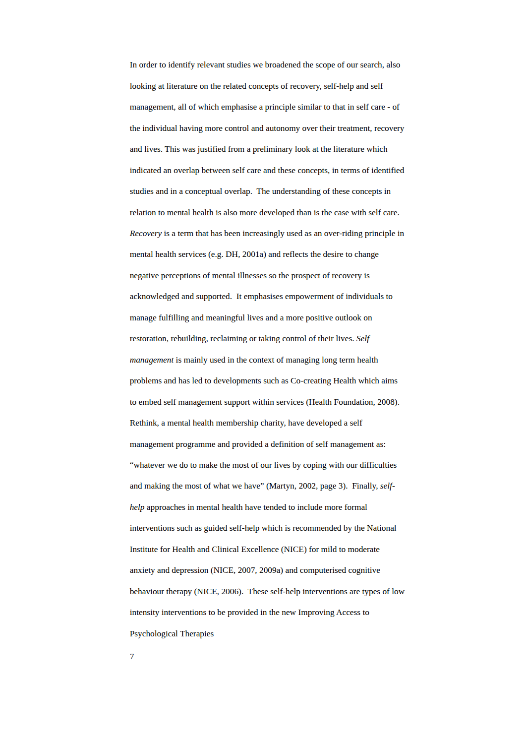In order to identify relevant studies we broadened the scope of our search, also looking at literature on the related concepts of recovery, self-help and self management, all of which emphasise a principle similar to that in self care - of the individual having more control and autonomy over their treatment, recovery and lives. This was justified from a preliminary look at the literature which indicated an overlap between self care and these concepts, in terms of identified studies and in a conceptual overlap. The understanding of these concepts in relation to mental health is also more developed than is the case with self care. Recovery is a term that has been increasingly used as an over-riding principle in mental health services (e.g. DH, 2001a) and reflects the desire to change negative perceptions of mental illnesses so the prospect of recovery is acknowledged and supported. It emphasises empowerment of individuals to manage fulfilling and meaningful lives and a more positive outlook on restoration, rebuilding, reclaiming or taking control of their lives. Self management is mainly used in the context of managing long term health problems and has led to developments such as Co-creating Health which aims to embed self management support within services (Health Foundation, 2008). Rethink, a mental health membership charity, have developed a self management programme and provided a definition of self management as: “whatever we do to make the most of our lives by coping with our difficulties and making the most of what we have” (Martyn, 2002, page 3). Finally, self-help approaches in mental health have tended to include more formal interventions such as guided self-help which is recommended by the National Institute for Health and Clinical Excellence (NICE) for mild to moderate anxiety and depression (NICE, 2007, 2009a) and computerised cognitive behaviour therapy (NICE, 2006). These self-help interventions are types of low intensity interventions to be provided in the new Improving Access to Psychological Therapies
7